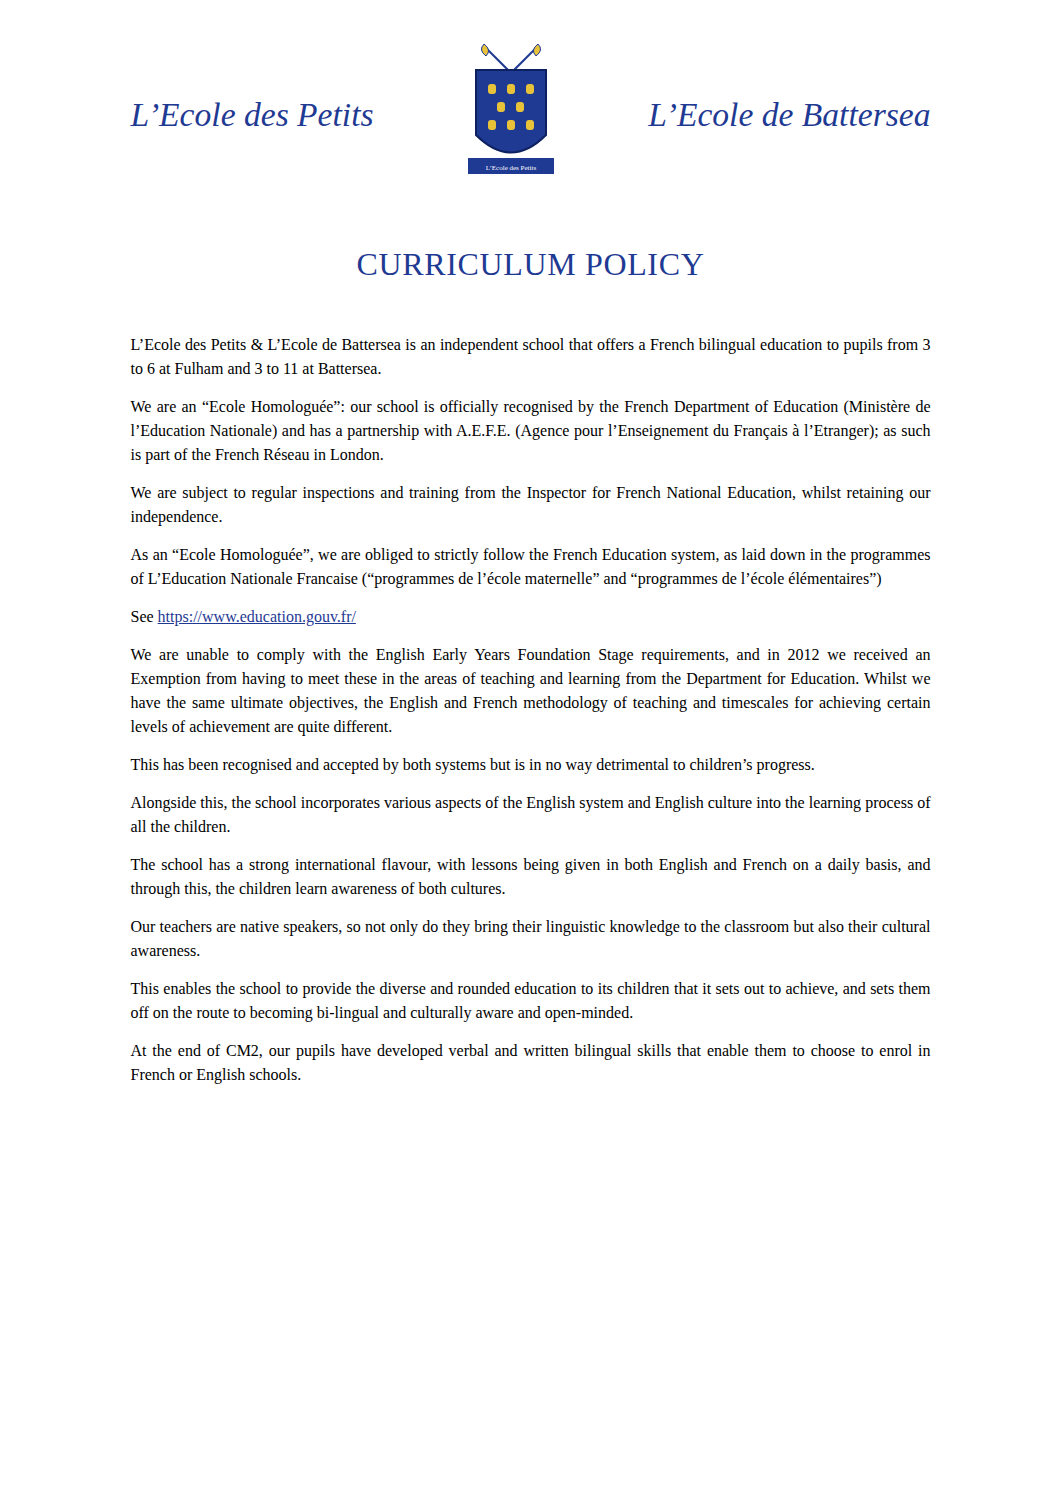L’Ecole des Petits
L’Ecole des Petits
L’Ecole de Battersea
CURRICULUM POLICY
L’Ecole des Petits & L’Ecole de Battersea is an independent school that offers a French bilingual education to pupils from 3 to 6 at Fulham and 3 to 11 at Battersea.
We are an “Ecole Homologuée”: our school is officially recognised by the French Department of Education (Ministère de l’Education Nationale) and has a partnership with A.E.F.E. (Agence pour l’Enseignement du Français à l’Etranger); as such is part of the French Réseau in London.
We are subject to regular inspections and training from the Inspector for French National Education, whilst retaining our independence.
As an “Ecole Homologuée”, we are obliged to strictly follow the French Education system, as laid down in the programmes of L’Education Nationale Francaise (“programmes de l’école maternelle” and “programmes de l’école élémentaires”)
See https://www.education.gouv.fr/
We are unable to comply with the English Early Years Foundation Stage requirements, and in 2012 we received an Exemption from having to meet these in the areas of teaching and learning from the Department for Education. Whilst we have the same ultimate objectives, the English and French methodology of teaching and timescales for achieving certain levels of achievement are quite different.
This has been recognised and accepted by both systems but is in no way detrimental to children’s progress.
Alongside this, the school incorporates various aspects of the English system and English culture into the learning process of all the children.
The school has a strong international flavour, with lessons being given in both English and French on a daily basis, and through this, the children learn awareness of both cultures.
Our teachers are native speakers, so not only do they bring their linguistic knowledge to the classroom but also their cultural awareness.
This enables the school to provide the diverse and rounded education to its children that it sets out to achieve, and sets them off on the route to becoming bi-lingual and culturally aware and open-minded.
At the end of CM2, our pupils have developed verbal and written bilingual skills that enable them to choose to enrol in French or English schools.